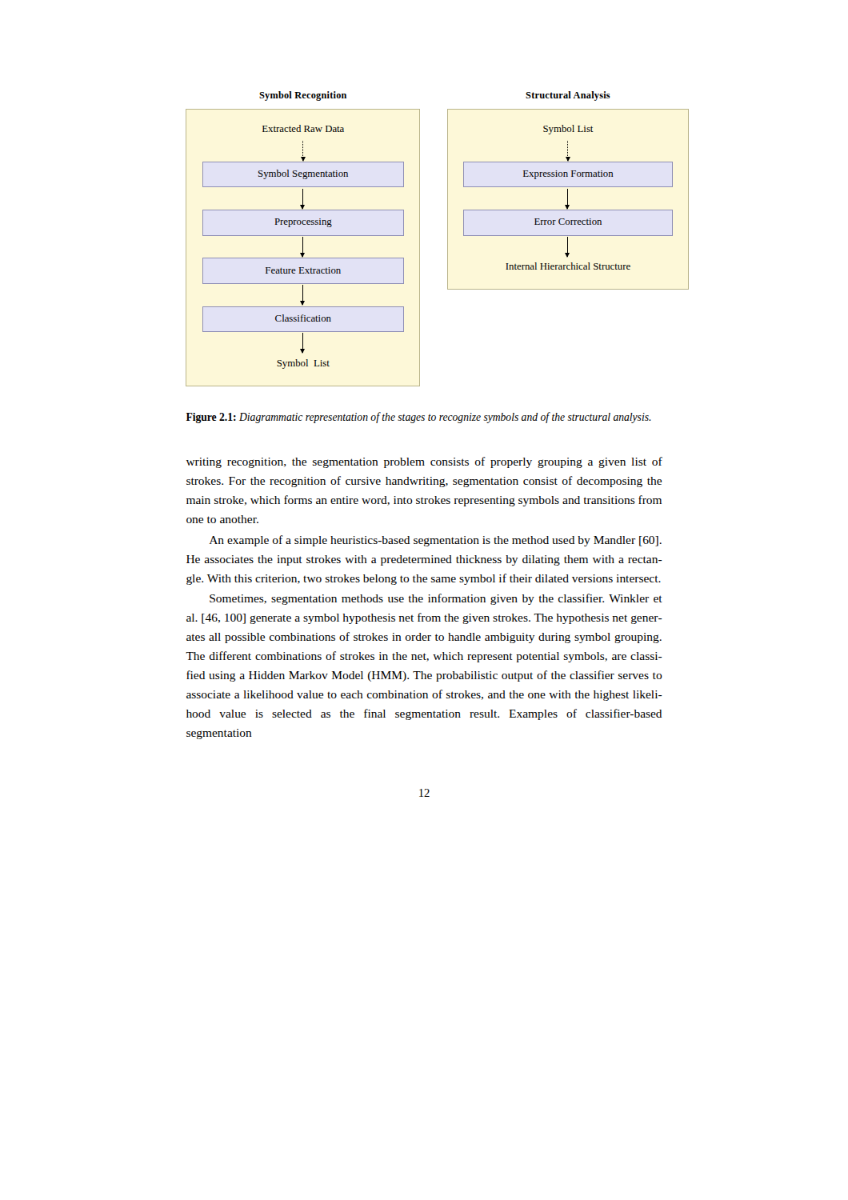Symbol Recognition
Extracted Raw Data
Symbol Segmentation
Preprocessing
Feature Extraction
Classification
Symbol List
Structural Analysis
Symbol List
Expression Formation
Error Correction
Internal Hierarchical Structure
Figure 2.1: Diagrammatic representation of the stages to recognize symbols and of the structural analysis.
writing recognition, the segmentation problem consists of properly grouping a given list of strokes. For the recognition of cursive handwriting, segmentation consist of decomposing the main stroke, which forms an entire word, into strokes representing symbols and transitions from one to another.
An example of a simple heuristics-based segmentation is the method used by Mandler [60]. He associates the input strokes with a predetermined thickness by dilating them with a rectangle. With this criterion, two strokes belong to the same symbol if their dilated versions intersect.
Sometimes, segmentation methods use the information given by the classifier. Winkler et al. [46, 100] generate a symbol hypothesis net from the given strokes. The hypothesis net generates all possible combinations of strokes in order to handle ambiguity during symbol grouping. The different combinations of strokes in the net, which represent potential symbols, are classified using a Hidden Markov Model (HMM). The probabilistic output of the classifier serves to associate a likelihood value to each combination of strokes, and the one with the highest likelihood value is selected as the final segmentation result. Examples of classifier-based segmentation
12